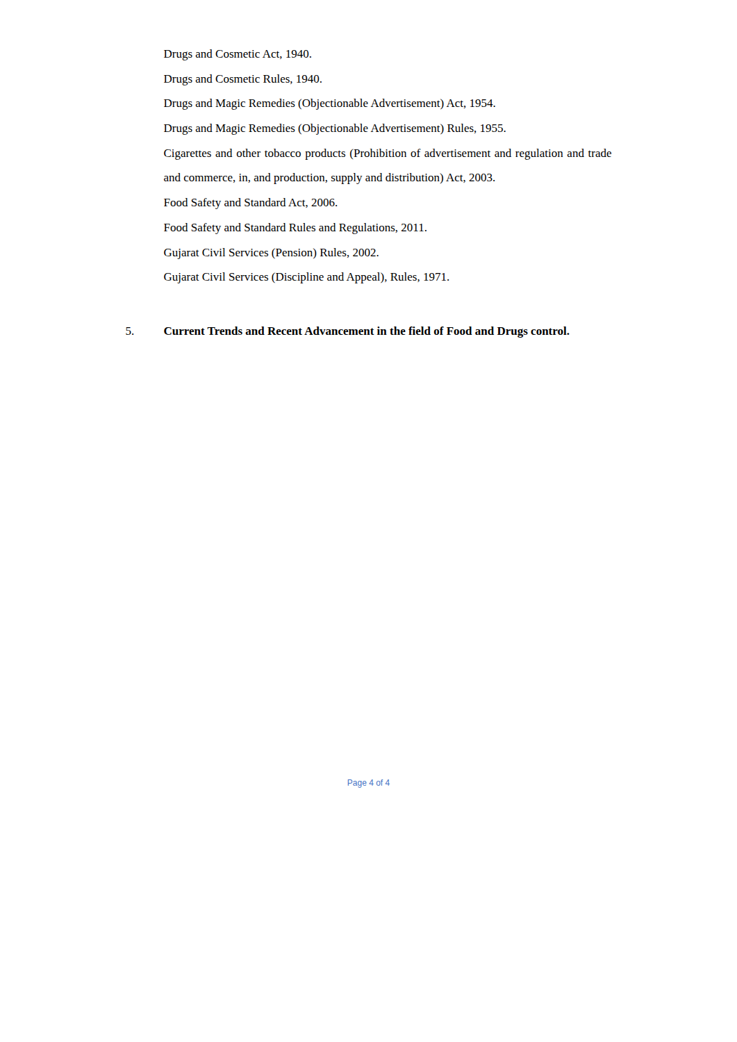Drugs and Cosmetic Act, 1940.
Drugs and Cosmetic Rules, 1940.
Drugs and Magic Remedies (Objectionable Advertisement) Act, 1954.
Drugs and Magic Remedies (Objectionable Advertisement) Rules, 1955.
Cigarettes and other tobacco products (Prohibition of advertisement and regulation and trade and commerce, in, and production, supply and distribution) Act, 2003.
Food Safety and Standard Act, 2006.
Food Safety and Standard Rules and Regulations, 2011.
Gujarat Civil Services (Pension) Rules, 2002.
Gujarat Civil Services (Discipline and Appeal), Rules, 1971.
5.
Current Trends and Recent Advancement in the field of Food and Drugs control.
Page 4 of 4